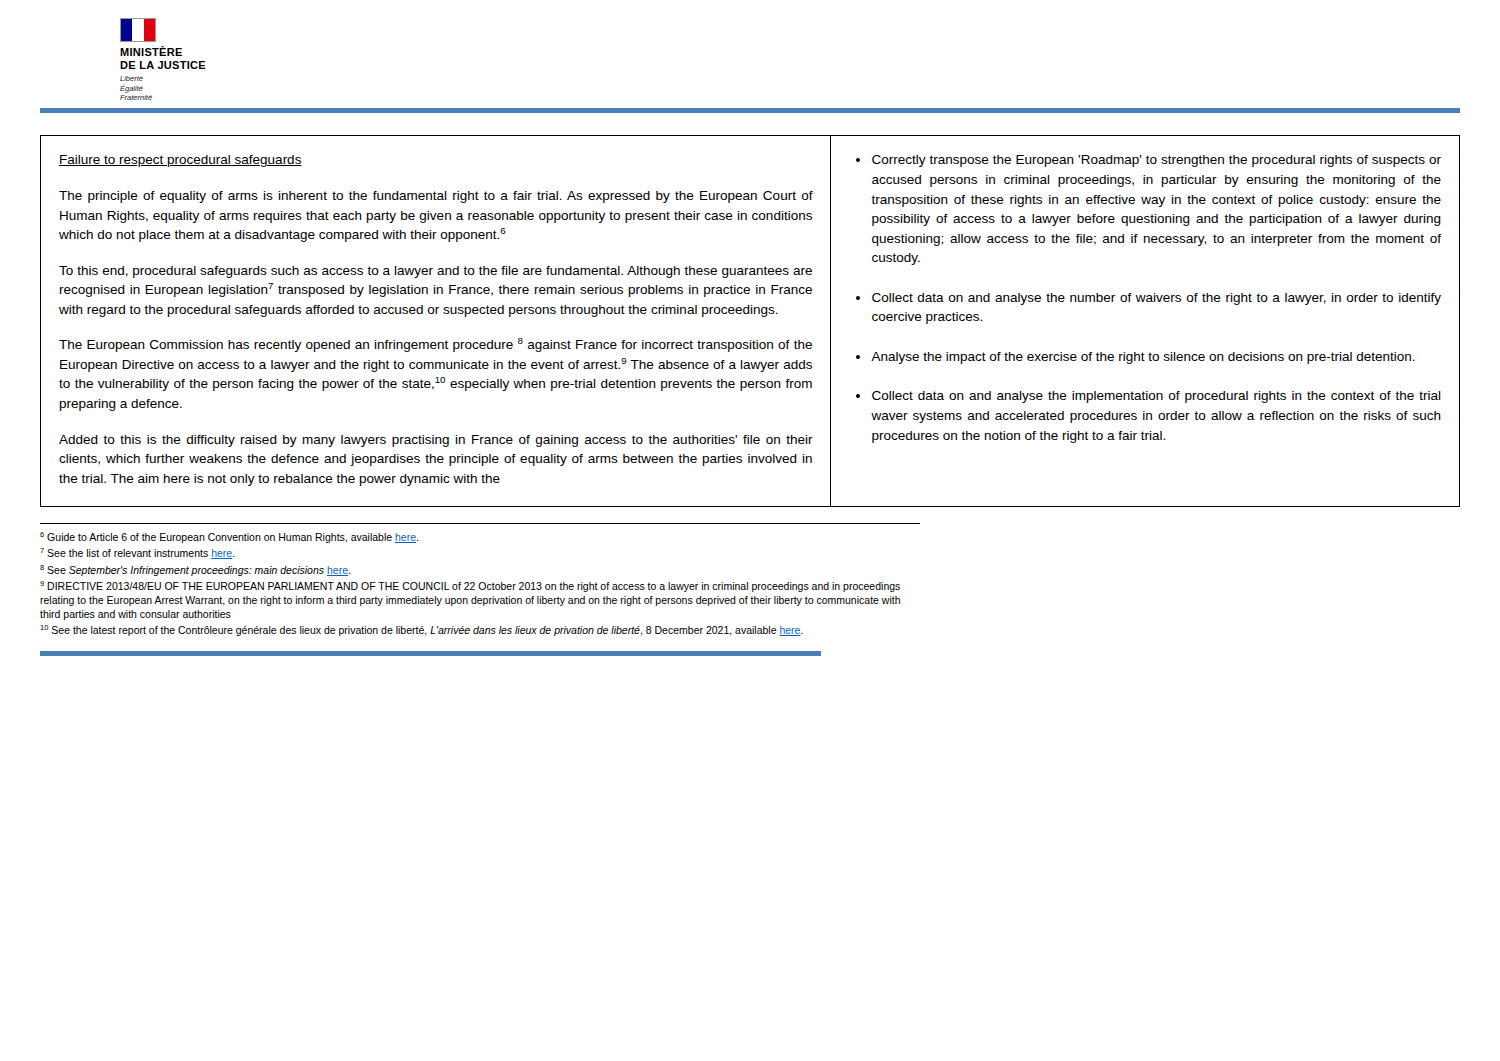MINISTÈRE
DE LA JUSTICE
Liberté
Égalité
Fraternité
| Failure to respect procedural safeguards The principle of equality of arms is inherent to the fundamental right to a fair trial. As expressed by the European Court of Human Rights, equality of arms requires that each party be given a reasonable opportunity to present their case in conditions which do not place them at a disadvantage compared with their opponent. 6 To this end, procedural safeguards such as access to a lawyer and to the file are fundamental. Although these guarantees are recognised in European legislation 7 transposed by legislation in France, there remain serious problems in practice in France with regard to the procedural safeguards afforded to accused or suspected persons throughout the criminal proceedings. The European Commission has recently opened an infringement procedure 8 against France for incorrect transposition of the European Directive on access to a lawyer and the right to communicate in the event of arrest. 9 The absence of a lawyer adds to the vulnerability of the person facing the power of the state, 10 especially when pre-trial detention prevents the person from preparing a defence. Added to this is the difficulty raised by many lawyers practising in France of gaining access to the authorities' file on their clients, which further weakens the defence and jeopardises the principle of equality of arms between the parties involved in the trial. The aim here is not only to rebalance the power dynamic with the | Correctly transpose the European 'Roadmap' to strengthen the procedural rights of suspects or accused persons in criminal proceedings, in particular by ensuring the monitoring of the transposition of these rights in an effective way in the context of police custody: ensure the possibility of access to a lawyer before questioning and the participation of a lawyer during questioning; allow access to the file; and if necessary, to an interpreter from the moment of custody. Collect data on and analyse the number of waivers of the right to a lawyer, in order to identify coercive practices. Analyse the impact of the exercise of the right to silence on decisions on pre-trial detention. Collect data on and analyse the implementation of procedural rights in the context of the trial waver systems and accelerated procedures in order to allow a reflection on the risks of such procedures on the notion of the right to a fair trial. |
6 Guide to Article 6 of the European Convention on Human Rights, available here.
7 See the list of relevant instruments here.
8 See September's Infringement proceedings: main decisions here.
9 DIRECTIVE 2013/48/EU OF THE EUROPEAN PARLIAMENT AND OF THE COUNCIL of 22 October 2013 on the right of access to a lawyer in criminal proceedings and in proceedings relating to the European Arrest Warrant, on the right to inform a third party immediately upon deprivation of liberty and on the right of persons deprived of their liberty to communicate with third parties and with consular authorities
10 See the latest report of the Contrôleure générale des lieux de privation de liberté, L'arrivée dans les lieux de privation de liberté, 8 December 2021, available here.